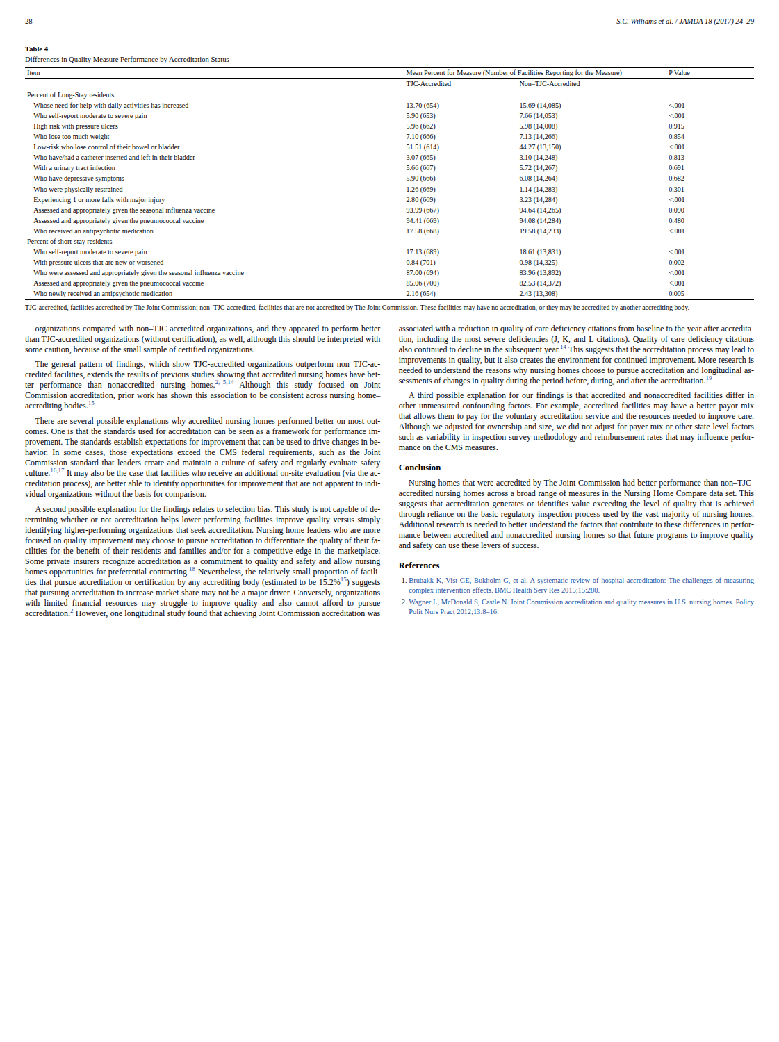28 S.C. Williams et al. / JAMDA 18 (2017) 24–29
Table 4
Differences in Quality Measure Performance by Accreditation Status
| Item | Mean Percent for Measure (Number of Facilities Reporting for the Measure) | P Value |
| --- | --- | --- |
| | TJC-Accredited | Non–TJC-Accredited | |
| Percent of Long-Stay residents | | | |
| Whose need for help with daily activities has increased | 13.70 (654) | 15.69 (14,085) | <.001 |
| Who self-report moderate to severe pain | 5.90 (653) | 7.66 (14,053) | <.001 |
| High risk with pressure ulcers | 5.96 (662) | 5.98 (14,008) | 0.915 |
| Who lose too much weight | 7.10 (666) | 7.13 (14,266) | 0.854 |
| Low-risk who lose control of their bowel or bladder | 51.51 (614) | 44.27 (13,150) | <.001 |
| Who have/had a catheter inserted and left in their bladder | 3.07 (665) | 3.10 (14,248) | 0.813 |
| With a urinary tract infection | 5.66 (667) | 5.72 (14,267) | 0.691 |
| Who have depressive symptoms | 5.90 (666) | 6.08 (14,264) | 0.682 |
| Who were physically restrained | 1.26 (669) | 1.14 (14,283) | 0.301 |
| Experiencing 1 or more falls with major injury | 2.80 (669) | 3.23 (14,284) | <.001 |
| Assessed and appropriately given the seasonal influenza vaccine | 93.99 (667) | 94.64 (14,265) | 0.090 |
| Assessed and appropriately given the pneumococcal vaccine | 94.41 (669) | 94.08 (14,284) | 0.480 |
| Who received an antipsychotic medication | 17.58 (668) | 19.58 (14,233) | <.001 |
| Percent of short-stay residents | | | |
| Who self-report moderate to severe pain | 17.13 (689) | 18.61 (13,831) | <.001 |
| With pressure ulcers that are new or worsened | 0.84 (701) | 0.98 (14,325) | 0.002 |
| Who were assessed and appropriately given the seasonal influenza vaccine | 87.00 (694) | 83.96 (13,892) | <.001 |
| Assessed and appropriately given the pneumococcal vaccine | 85.06 (700) | 82.53 (14,372) | <.001 |
| Who newly received an antipsychotic medication | 2.16 (654) | 2.43 (13,308) | 0.005 |
TJC-accredited, facilities accredited by The Joint Commission; non–TJC-accredited, facilities that are not accredited by The Joint Commission. These facilities may have no accreditation, or they may be accredited by another accrediting body.
organizations compared with non–TJC-accredited organizations, and they appeared to perform better than TJC-accredited organizations (without certification), as well, although this should be interpreted with some caution, because of the small sample of certified organizations.
The general pattern of findings, which show TJC-accredited organizations outperform non–TJC-accredited facilities, extends the results of previous studies showing that accredited nursing homes have better performance than nonaccredited nursing homes.2,–5,14 Although this study focused on Joint Commission accreditation, prior work has shown this association to be consistent across nursing home–accrediting bodies.15
There are several possible explanations why accredited nursing homes performed better on most outcomes. One is that the standards used for accreditation can be seen as a framework for performance improvement. The standards establish expectations for improvement that can be used to drive changes in behavior. In some cases, those expectations exceed the CMS federal requirements, such as the Joint Commission standard that leaders create and maintain a culture of safety and regularly evaluate safety culture.16,17 It may also be the case that facilities who receive an additional on-site evaluation (via the accreditation process), are better able to identify opportunities for improvement that are not apparent to individual organizations without the basis for comparison.
A second possible explanation for the findings relates to selection bias. This study is not capable of determining whether or not accreditation helps lower-performing facilities improve quality versus simply identifying higher-performing organizations that seek accreditation. Nursing home leaders who are more focused on quality improvement may choose to pursue accreditation to differentiate the quality of their facilities for the benefit of their residents and families and/or for a competitive edge in the marketplace. Some private insurers recognize accreditation as a commitment to quality and safety and allow nursing homes opportunities for preferential contracting.18 Nevertheless, the relatively small proportion of facilities that pursue accreditation or certification by any accrediting body (estimated to be 15.2%15) suggests that pursuing accreditation to increase market share may not be a major driver. Conversely, organizations with limited financial resources may struggle to improve quality and also cannot afford to pursue accreditation.2 However, one longitudinal study found that achieving Joint Commission accreditation was associated with a reduction in quality of care deficiency citations from baseline to the year after accreditation, including the most severe deficiencies (J, K, and L citations). Quality of care deficiency citations also continued to decline in the subsequent year.14 This suggests that the accreditation process may lead to improvements in quality, but it also creates the environment for continued improvement. More research is needed to understand the reasons why nursing homes choose to pursue accreditation and longitudinal assessments of changes in quality during the period before, during, and after the accreditation.19
A third possible explanation for our findings is that accredited and nonaccredited facilities differ in other unmeasured confounding factors. For example, accredited facilities may have a better payor mix that allows them to pay for the voluntary accreditation service and the resources needed to improve care. Although we adjusted for ownership and size, we did not adjust for payer mix or other state-level factors such as variability in inspection survey methodology and reimbursement rates that may influence performance on the CMS measures.
Conclusion
Nursing homes that were accredited by The Joint Commission had better performance than non–TJC-accredited nursing homes across a broad range of measures in the Nursing Home Compare data set. This suggests that accreditation generates or identifies value exceeding the level of quality that is achieved through reliance on the basic regulatory inspection process used by the vast majority of nursing homes. Additional research is needed to better understand the factors that contribute to these differences in performance between accredited and nonaccredited nursing homes so that future programs to improve quality and safety can use these levers of success.
References
Brubakk K, Vist GE, Bukholm G, et al. A systematic review of hospital accreditation: The challenges of measuring complex intervention effects. BMC Health Serv Res 2015;15:280.
Wagner L, McDonald S, Castle N. Joint Commission accreditation and quality measures in U.S. nursing homes. Policy Polit Nurs Pract 2012;13:8–16.